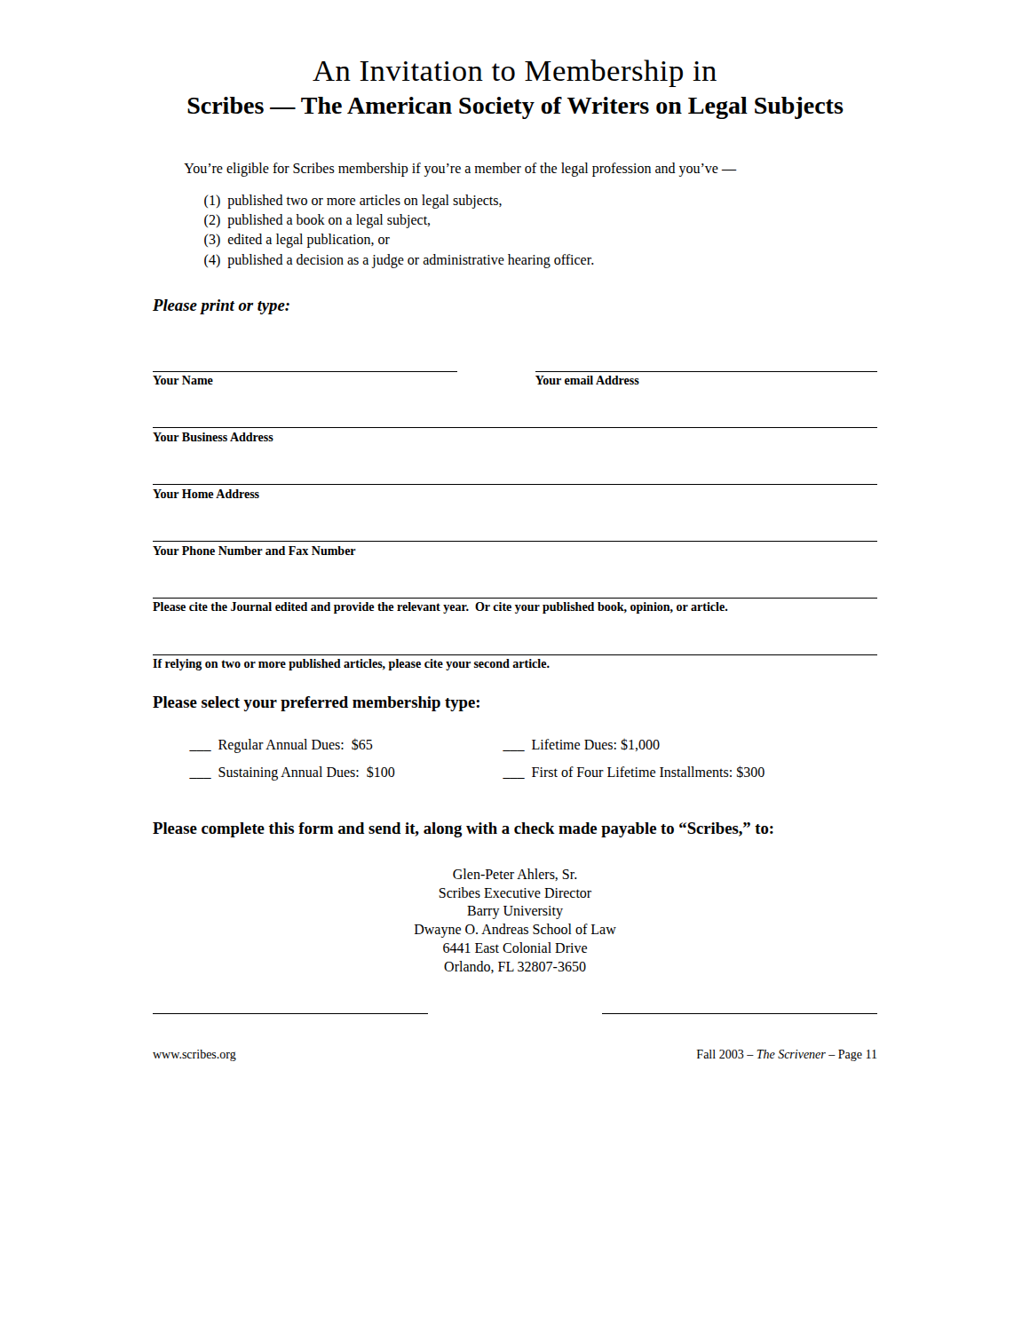An Invitation to Membership in
Scribes — The American Society of Writers on Legal Subjects
You’re eligible for Scribes membership if you’re a member of the legal profession and you’ve —
(1) published two or more articles on legal subjects,
(2) published a book on a legal subject,
(3) edited a legal publication, or
(4) published a decision as a judge or administrative hearing officer.
Please print or type:
Your Name
Your email Address
Your Business Address
Your Home Address
Your Phone Number and Fax Number
Please cite the Journal edited and provide the relevant year. Or cite your published book, opinion, or article.
If relying on two or more published articles, please cite your second article.
Please select your preferred membership type:
| ___ Regular Annual Dues: $65 | ___ Lifetime Dues: $1,000 |
| ___ Sustaining Annual Dues: $100 | ___ First of Four Lifetime Installments: $300 |
Please complete this form and send it, along with a check made payable to “Scribes,” to:
Glen-Peter Ahlers, Sr.
Scribes Executive Director
Barry University
Dwayne O. Andreas School of Law
6441 East Colonial Drive
Orlando, FL 32807-3650
www.scribes.org
Fall 2003 – The Scrivener – Page 11